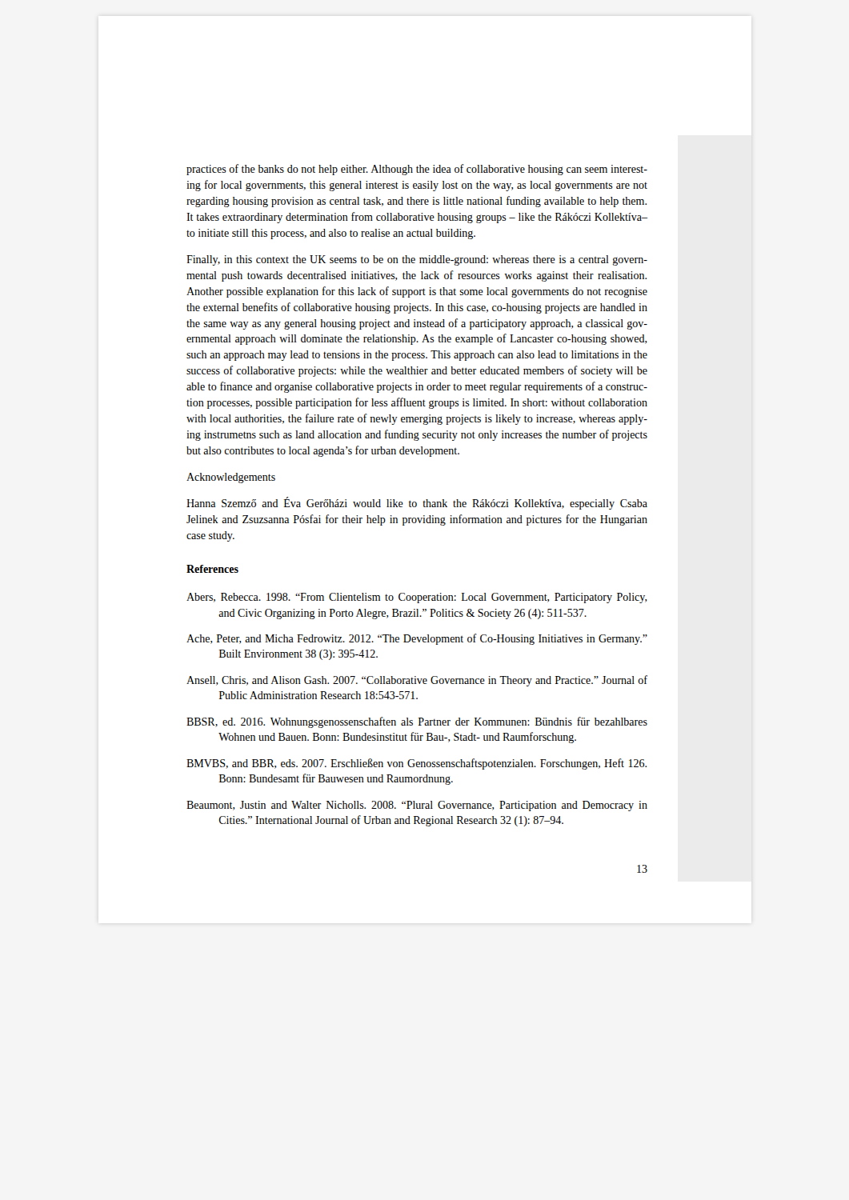practices of the banks do not help either. Although the idea of collaborative housing can seem interesting for local governments, this general interest is easily lost on the way, as local governments are not regarding housing provision as central task, and there is little national funding available to help them. It takes extraordinary determination from collaborative housing groups – like the Rákóczi Kollektíva– to initiate still this process, and also to realise an actual building.
Finally, in this context the UK seems to be on the middle-ground: whereas there is a central governmental push towards decentralised initiatives, the lack of resources works against their realisation. Another possible explanation for this lack of support is that some local governments do not recognise the external benefits of collaborative housing projects. In this case, co-housing projects are handled in the same way as any general housing project and instead of a participatory approach, a classical governmental approach will dominate the relationship. As the example of Lancaster co-housing showed, such an approach may lead to tensions in the process. This approach can also lead to limitations in the success of collaborative projects: while the wealthier and better educated members of society will be able to finance and organise collaborative projects in order to meet regular requirements of a construction processes, possible participation for less affluent groups is limited. In short: without collaboration with local authorities, the failure rate of newly emerging projects is likely to increase, whereas applying instrumetns such as land allocation and funding security not only increases the number of projects but also contributes to local agenda’s for urban development.
Acknowledgements
Hanna Szemző and Éva Gerőházi would like to thank the Rákóczi Kollektíva, especially Csaba Jelinek and Zsuzsanna Pósfai for their help in providing information and pictures for the Hungarian case study.
References
Abers, Rebecca. 1998. “From Clientelism to Cooperation: Local Government, Participatory Policy, and Civic Organizing in Porto Alegre, Brazil.” Politics & Society 26 (4): 511-537.
Ache, Peter, and Micha Fedrowitz. 2012. “The Development of Co-Housing Initiatives in Germany.” Built Environment 38 (3): 395-412.
Ansell, Chris, and Alison Gash. 2007. “Collaborative Governance in Theory and Practice.” Journal of Public Administration Research 18:543-571.
BBSR, ed. 2016. Wohnungsgenossenschaften als Partner der Kommunen: Bündnis für bezahlbares Wohnen und Bauen. Bonn: Bundesinstitut für Bau-, Stadt- und Raumforschung.
BMVBS, and BBR, eds. 2007. Erschließen von Genossenschaftspotenzialen. Forschungen, Heft 126. Bonn: Bundesamt für Bauwesen und Raumordnung.
Beaumont, Justin and Walter Nicholls. 2008. “Plural Governance, Participation and Democracy in Cities.” International Journal of Urban and Regional Research 32 (1): 87–94.
13